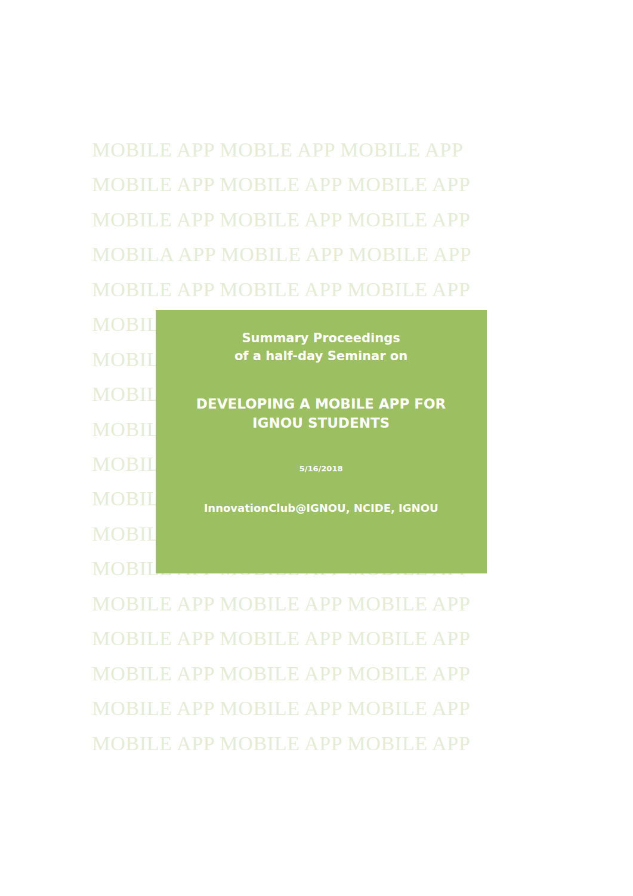MOBILE APP MOBLE APP MOBILE APP
MOBILE APP MOBILE APP MOBILE APP
MOBILE APP MOBILE APP MOBILE APP
MOBILA APP MOBILE APP MOBILE APP
MOBILE APP MOBILE APP MOBILE APP
MOBILE APP MOBILE APP MOBILE APP
MOBILE APP MOBILE APP MOBILE APP
MOBILE APP MOBILE APP MOBILE APP
MOBILE APP MOBILE APP MOBILE APP
MOBILE APP MOBILE APP MOBILE APP
MOBILE APP MOBILE APP MOBILE APP
MOBILE APP MOBILE APP MOBILE APP
MOBILE APP MOBILE APP MOBILE APP
MOBILE APP MOBILE APP MOBILE APP
MOBILE APP MOBILE APP MOBILE APP
MOBILE APP MOBILE APP MOBILE APP
MOBILE APP MOBILE APP MOBILE APP
MOBILE APP MOBILE APP MOBILE APP
MOBILE APP MOBILE APP MOBILE APP
MOBILE APP MOBILE APP MOBILE APP
Summary Proceedings
of a half-day Seminar on
DEVELOPING A MOBILE APP FOR IGNOU STUDENTS
5/16/2018
InnovationClub@IGNOU, NCIDE, IGNOU